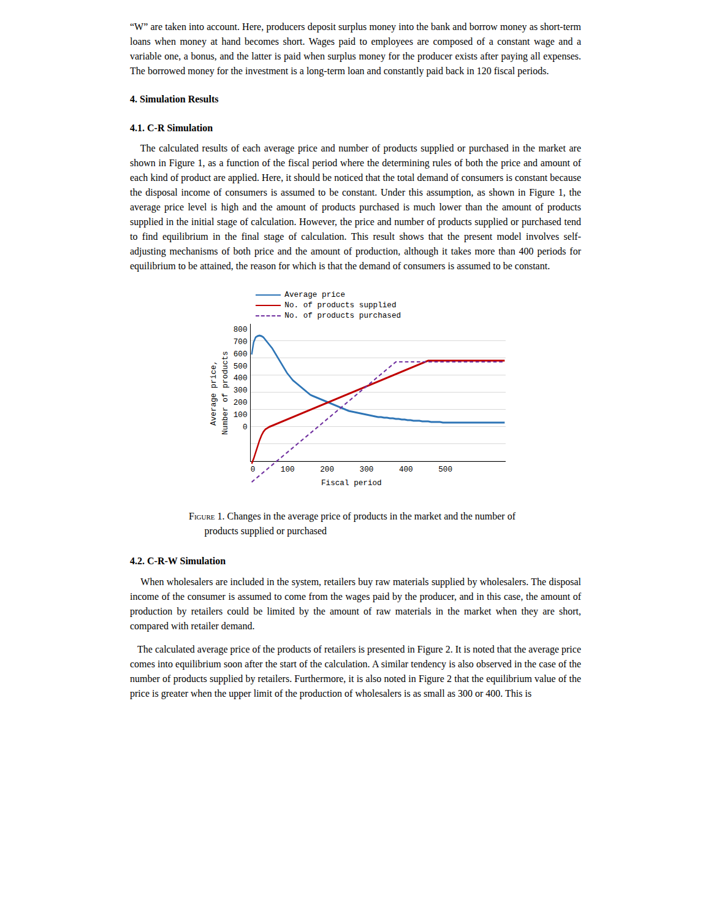“W” are taken into account. Here, producers deposit surplus money into the bank and borrow money as short-term loans when money at hand becomes short. Wages paid to employees are composed of a constant wage and a variable one, a bonus, and the latter is paid when surplus money for the producer exists after paying all expenses. The borrowed money for the investment is a long-term loan and constantly paid back in 120 fiscal periods.
4. Simulation Results
4.1. C-R Simulation
The calculated results of each average price and number of products supplied or purchased in the market are shown in Figure 1, as a function of the fiscal period where the determining rules of both the price and amount of each kind of product are applied. Here, it should be noticed that the total demand of consumers is constant because the disposal income of consumers is assumed to be constant. Under this assumption, as shown in Figure 1, the average price level is high and the amount of products purchased is much lower than the amount of products supplied in the initial stage of calculation. However, the price and number of products supplied or purchased tend to find equilibrium in the final stage of calculation. This result shows that the present model involves self-adjusting mechanisms of both price and the amount of production, although it takes more than 400 periods for equilibrium to be attained, the reason for which is that the demand of consumers is assumed to be constant.
Average price
No. of products supplied
No. of products purchased
Average price,
Number of products
800
700
600
500
400
300
200
100
0
0100200300400500
Fiscal period
Figure 1. Changes in the average price of products in the market and the number of products supplied or purchased
4.2. C-R-W Simulation
When wholesalers are included in the system, retailers buy raw materials supplied by wholesalers. The disposal income of the consumer is assumed to come from the wages paid by the producer, and in this case, the amount of production by retailers could be limited by the amount of raw materials in the market when they are short, compared with retailer demand.
The calculated average price of the products of retailers is presented in Figure 2. It is noted that the average price comes into equilibrium soon after the start of the calculation. A similar tendency is also observed in the case of the number of products supplied by retailers. Furthermore, it is also noted in Figure 2 that the equilibrium value of the price is greater when the upper limit of the production of wholesalers is as small as 300 or 400. This is